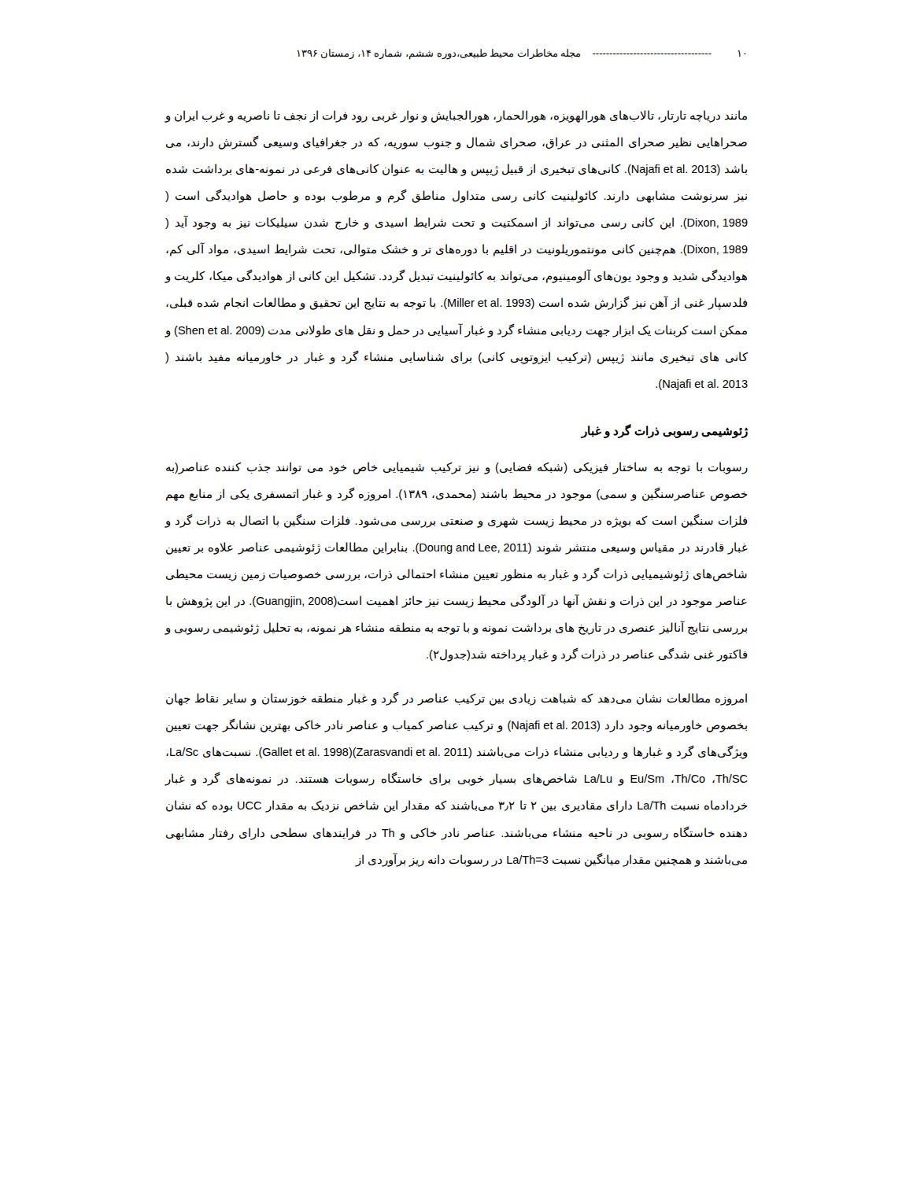۱۰ ----------------------------------- مجله مخاطرات محیط طبیعی،دوره ششم، شماره ۱۴، زمستان ۱۳۹۶
مانند دریاچه تارتار، تالاب‌های هورالهویزه، هورالحمار، هورالجبایش و نوار غربی رود فرات از نجف تا ناصریه و غرب ایران و صحراهایی نظیر صحرای المثنی در عراق، صحرای شمال و جنوب سوریه، که در جغرافیای وسیعی گسترش دارند، می باشد (Najafi et al. 2013). کانی‌های تبخیری از قبیل ژیپس و هالیت به عنوان کانی‌های فرعی در نمونه-های برداشت شده نیز سرنوشت مشابهی دارند. کائولینیت کانی رسی متداول مناطق گرم و مرطوب بوده و حاصل هوادیدگی است (Dixon, 1989). این کانی رسی می‌تواند از اسمکتیت و تحت شرایط اسیدی و خارج شدن سیلیکات نیز به وجود آید (Dixon, 1989). هم‌چنین کانی مونتموریلونیت در اقلیم با دوره‌های تر و خشک متوالی، تحت شرایط اسیدی، مواد آلی کم، هوادیدگی شدید و وجود یون‌های آلومینیوم، می‌تواند به کائولینیت تبدیل گردد. تشکیل این کانی از هوادیدگی میکا، کلریت و فلدسپار غنی از آهن نیز گزارش شده است (Miller et al. 1993). با توجه به نتایج این تحقیق و مطالعات انجام شده قبلی، ممکن است کربنات یک ابزار جهت ردیابی منشاء گرد و غبار آسیایی در حمل و نقل های طولانی مدت (Shen et al. 2009) و کانی های تبخیری مانند ژیپس (ترکیب ایزوتوپی کانی) برای شناسایی منشاء گرد و غبار در خاورمیانه مفید باشند (Najafi et al. 2013).
ژئوشیمی رسوبی ذرات گرد و غبار
رسوبات با توجه به ساختار فیزیکی (شبکه فضایی) و نیز ترکیب شیمیایی خاص خود می توانند جذب کننده عناصر(به خصوص عناصرسنگین و سمی) موجود در محیط باشند (محمدی، ۱۳۸۹). امروزه گرد و غبار اتمسفری یکی از منابع مهم فلزات سنگین است که بویژه در محیط زیست شهری و صنعتی بررسی می‌شود. فلزات سنگین با اتصال به ذرات گرد و غبار قادرند در مقیاس وسیعی منتشر شوند (Doung and Lee, 2011). بنابراین مطالعات ژئوشیمی عناصر علاوه بر تعیین شاخص‌های ژئوشیمیایی ذرات گرد و غبار به منظور تعیین منشاء احتمالی ذرات، بررسی خصوصیات زمین زیست محیطی عناصر موجود در این ذرات و نقش آنها در آلودگی محیط زیست نیز حائز اهمیت است(Guangjin, 2008). در این پژوهش با بررسی نتایج آنالیز عنصری در تاریخ های برداشت نمونه و با توجه به منطقه منشاء هر نمونه، به تحلیل ژئوشیمی رسوبی و فاکتور غنی شدگی عناصر در ذرات گرد و غبار پرداخته شد(جدول۲).
امروزه مطالعات نشان می‌دهد که شباهت زیادی بین ترکیب عناصر در گرد و غبار منطقه خوزستان و سایر نقاط جهان بخصوص خاورمیانه وجود دارد (Najafi et al. 2013) و ترکیب عناصر کمیاب و عناصر نادر خاکی بهترین نشانگر جهت تعیین ویژگی‌های گرد و غبارها و ردیابی منشاء ذرات می‌باشند (Zarasvandi et al. 2011)(Gallet et al. 1998). نسبت‌های La/Sc، Th/SC، Th/Co، Eu/Sm و La/Lu شاخص‌های بسیار خوبی برای خاستگاه رسوبات هستند. در نمونه‌های گرد و غبار خردادماه نسبت La/Th دارای مقادیری بین ۲ تا ۳٫۲ می‌باشند که مقدار این شاخص نزدیک به مقدار UCC بوده که نشان دهنده خاستگاه رسوبی در ناحیه منشاء می‌باشند. عناصر نادر خاکی و Th در فرایندهای سطحی دارای رفتار مشابهی می‌باشند و همچنین مقدار میانگین نسبت La/Th=3 در رسوبات دانه ریز برآوردی از